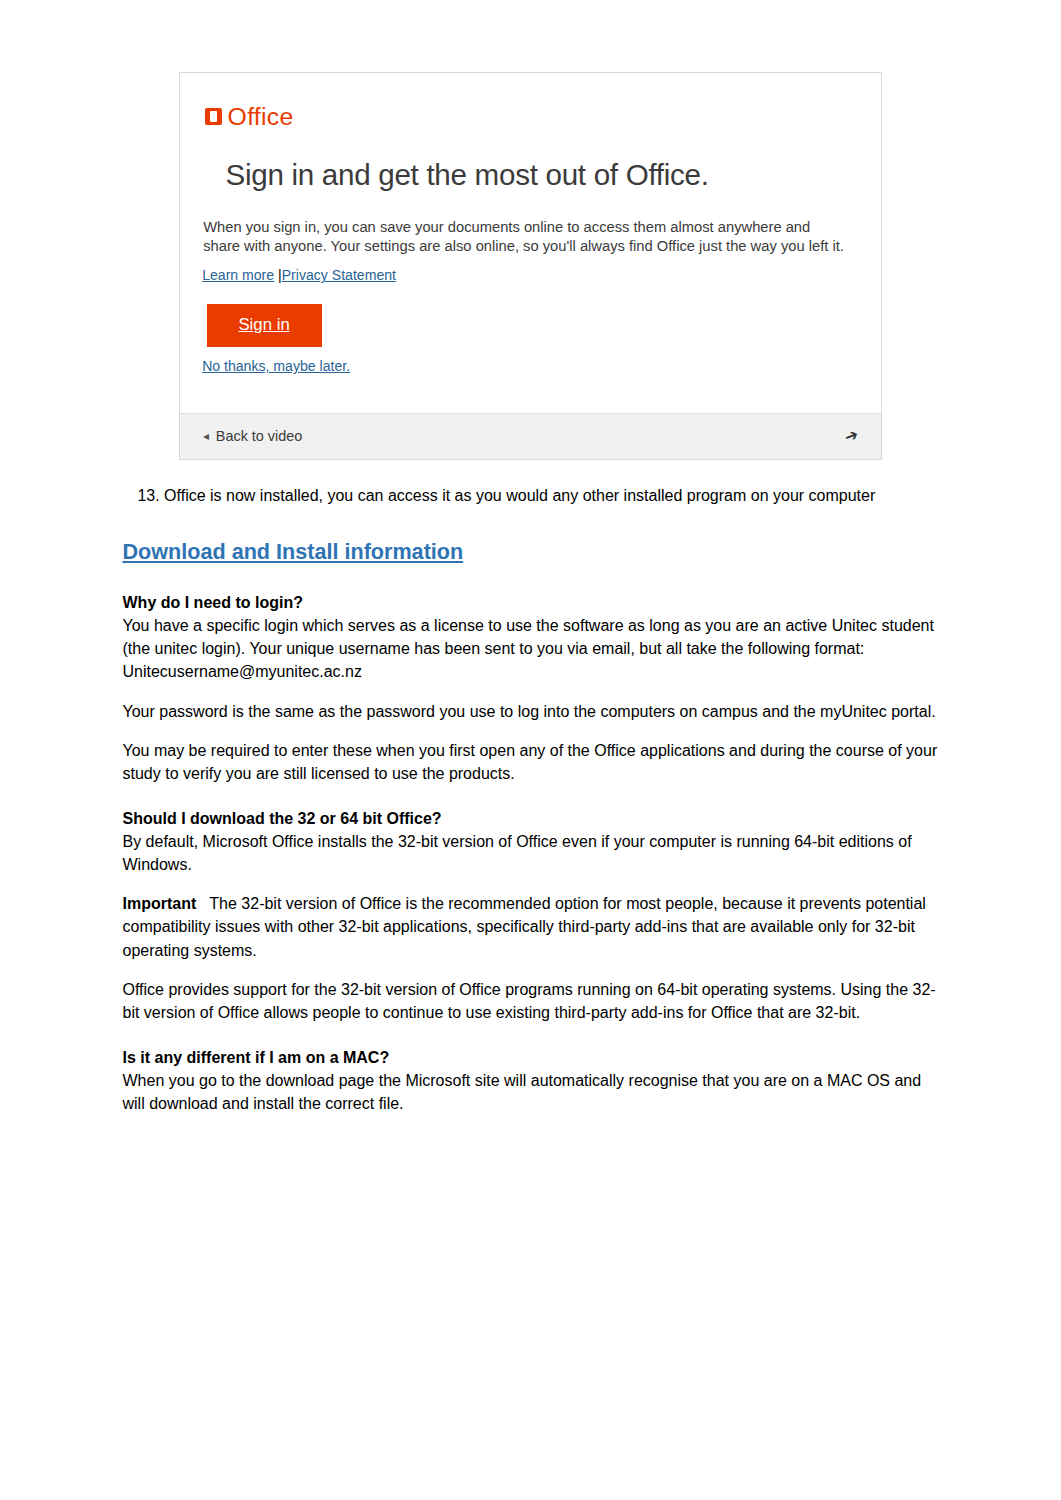Office
Sign in and get the most out of Office.
When you sign in, you can save your documents online to access them almost anywhere and share with anyone. Your settings are also online, so you'll always find Office just the way you left it.
Learn more |Privacy Statement
Sign in
No thanks, maybe later.
◂ Back to video ➔
Office is now installed, you can access it as you would any other installed program on your computer
Download and Install information
Why do I need to login?
You have a specific login which serves as a license to use the software as long as you are an active Unitec student (the unitec login). Your unique username has been sent to you via email, but all take the following format: Unitecusername@myunitec.ac.nz
Your password is the same as the password you use to log into the computers on campus and the myUnitec portal.
You may be required to enter these when you first open any of the Office applications and during the course of your study to verify you are still licensed to use the products.
Should I download the 32 or 64 bit Office?
By default, Microsoft Office installs the 32-bit version of Office even if your computer is running 64-bit editions of Windows.
Important The 32-bit version of Office is the recommended option for most people, because it prevents potential compatibility issues with other 32-bit applications, specifically third-party add-ins that are available only for 32-bit operating systems.
Office provides support for the 32-bit version of Office programs running on 64-bit operating systems. Using the 32-bit version of Office allows people to continue to use existing third-party add-ins for Office that are 32-bit.
Is it any different if I am on a MAC?
When you go to the download page the Microsoft site will automatically recognise that you are on a MAC OS and will download and install the correct file.